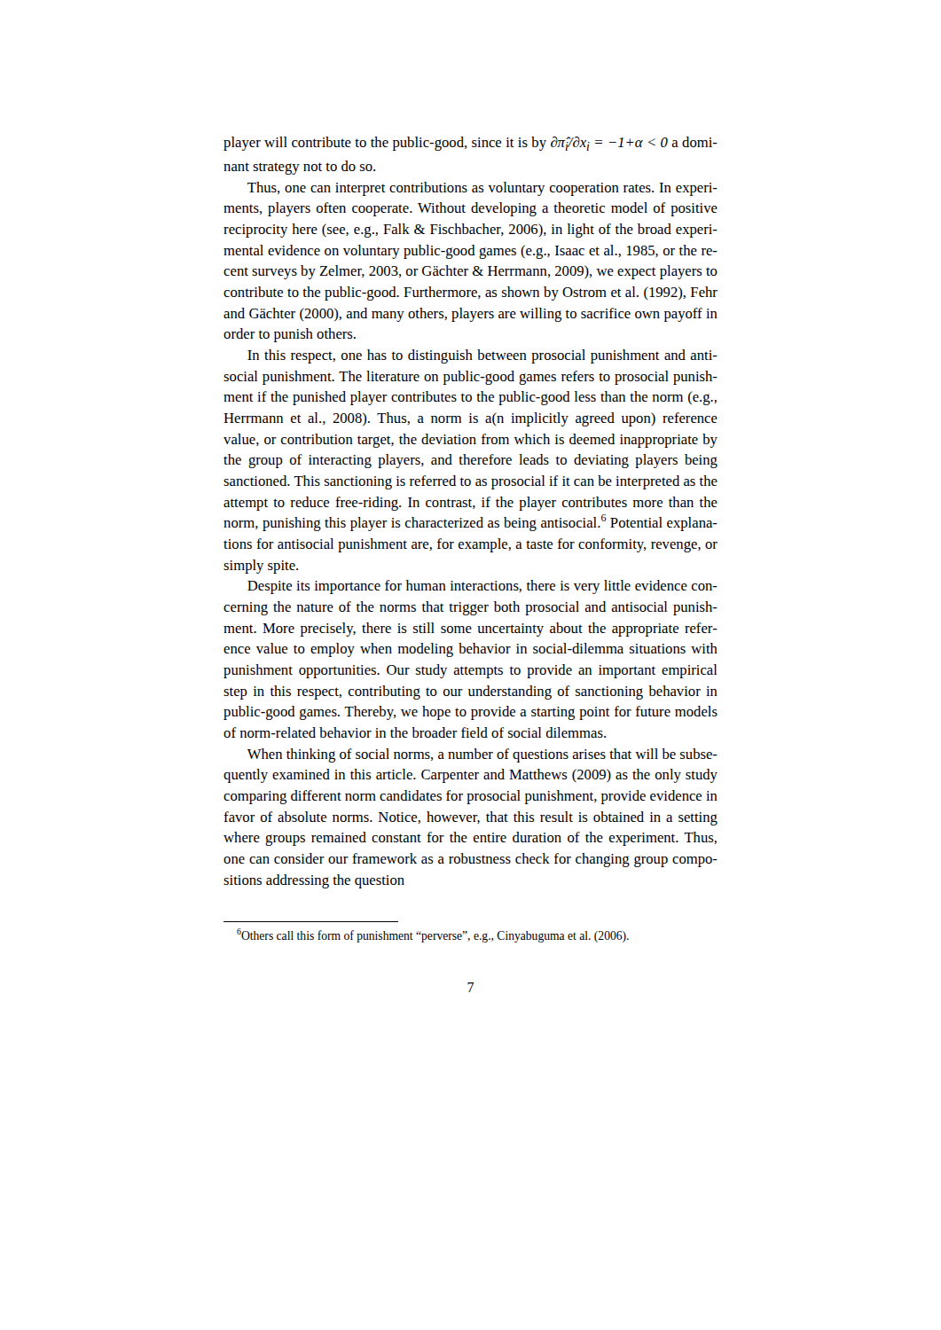player will contribute to the public-good, since it is by ∂π̂i/∂xi = −1+α < 0 a dominant strategy not to do so.
Thus, one can interpret contributions as voluntary cooperation rates. In experiments, players often cooperate. Without developing a theoretic model of positive reciprocity here (see, e.g., Falk & Fischbacher, 2006), in light of the broad experimental evidence on voluntary public-good games (e.g., Isaac et al., 1985, or the recent surveys by Zelmer, 2003, or Gächter & Herrmann, 2009), we expect players to contribute to the public-good. Furthermore, as shown by Ostrom et al. (1992), Fehr and Gächter (2000), and many others, players are willing to sacrifice own payoff in order to punish others.
In this respect, one has to distinguish between prosocial punishment and antisocial punishment. The literature on public-good games refers to prosocial punishment if the punished player contributes to the public-good less than the norm (e.g., Herrmann et al., 2008). Thus, a norm is a(n implicitly agreed upon) reference value, or contribution target, the deviation from which is deemed inappropriate by the group of interacting players, and therefore leads to deviating players being sanctioned. This sanctioning is referred to as prosocial if it can be interpreted as the attempt to reduce free-riding. In contrast, if the player contributes more than the norm, punishing this player is characterized as being antisocial.6 Potential explanations for antisocial punishment are, for example, a taste for conformity, revenge, or simply spite.
Despite its importance for human interactions, there is very little evidence concerning the nature of the norms that trigger both prosocial and antisocial punishment. More precisely, there is still some uncertainty about the appropriate reference value to employ when modeling behavior in social-dilemma situations with punishment opportunities. Our study attempts to provide an important empirical step in this respect, contributing to our understanding of sanctioning behavior in public-good games. Thereby, we hope to provide a starting point for future models of norm-related behavior in the broader field of social dilemmas.
When thinking of social norms, a number of questions arises that will be subsequently examined in this article. Carpenter and Matthews (2009) as the only study comparing different norm candidates for prosocial punishment, provide evidence in favor of absolute norms. Notice, however, that this result is obtained in a setting where groups remained constant for the entire duration of the experiment. Thus, one can consider our framework as a robustness check for changing group compositions addressing the question
6Others call this form of punishment “perverse”, e.g., Cinyabuguma et al. (2006).
7